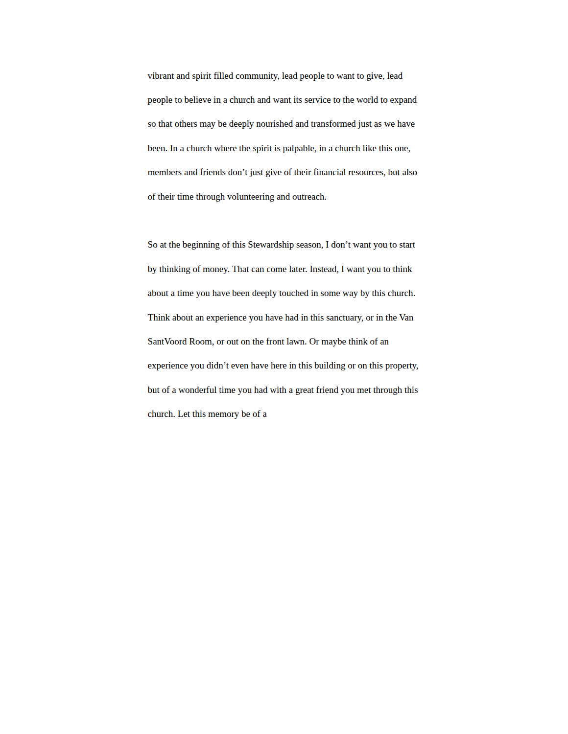vibrant and spirit filled community, lead people to want to give, lead people to believe in a church and want its service to the world to expand so that others may be deeply nourished and transformed just as we have been. In a church where the spirit is palpable, in a church like this one, members and friends don’t just give of their financial resources, but also of their time through volunteering and outreach.
So at the beginning of this Stewardship season, I don’t want you to start by thinking of money. That can come later. Instead, I want you to think about a time you have been deeply touched in some way by this church. Think about an experience you have had in this sanctuary, or in the Van SantVoord Room, or out on the front lawn. Or maybe think of an experience you didn’t even have here in this building or on this property, but of a wonderful time you had with a great friend you met through this church. Let this memory be of a